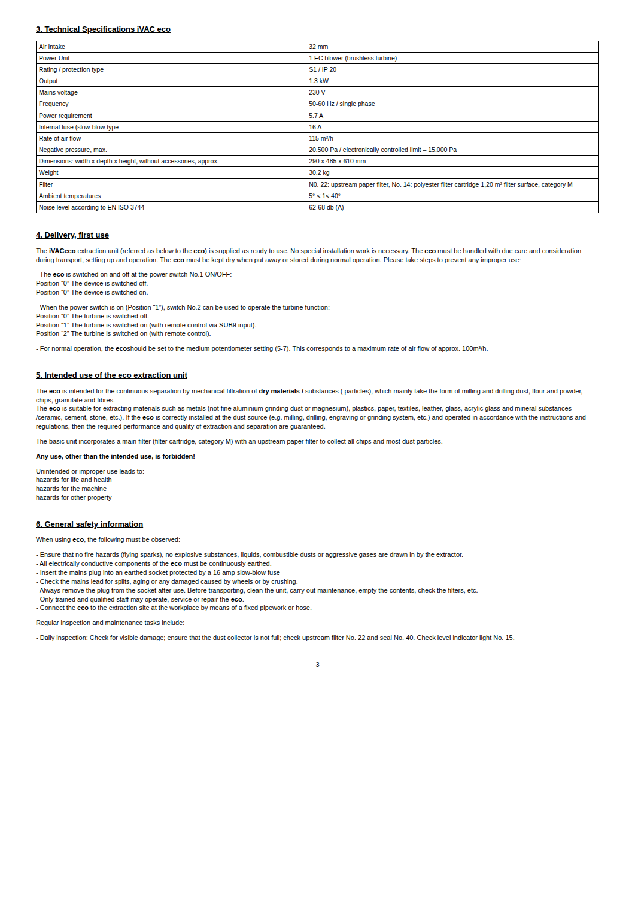3. Technical Specifications iVAC eco
| Air intake | 32 mm |
| Power Unit | 1 EC blower (brushless turbine) |
| Rating / protection type | S1 / IP 20 |
| Output | 1.3 kW |
| Mains voltage | 230 V |
| Frequency | 50-60 Hz / single phase |
| Power requirement | 5.7 A |
| Internal fuse (slow-blow type | 16 A |
| Rate of air flow | 115 m³/h |
| Negative pressure, max. | 20.500 Pa / electronically controlled limit – 15.000 Pa |
| Dimensions: width x depth x height, without accessories, approx. | 290 x 485 x 610 mm |
| Weight | 30.2 kg |
| Filter | N0. 22: upstream paper filter, No. 14: polyester filter cartridge 1,20 m² filter surface, category M |
| Ambient temperatures | 5° < 1< 40° |
| Noise level according to EN ISO 3744 | 62-68 db (A) |
4. Delivery, first use
The iVACeco extraction unit (referred as below to the eco) is supplied as ready to use. No special installation work is necessary. The eco must be handled with due care and consideration during transport, setting up and operation. The eco must be kept dry when put away or stored during normal operation. Please take steps to prevent any improper use:
- The eco is switched on and off at the power switch No.1 ON/OFF:
Position “0” The device is switched off.
Position “0” The device is switched on.
- When the power switch is on (Position “1”), switch No.2 can be used to operate the turbine function:
Position “0” The turbine is switched off.
Position “1” The turbine is switched on (with remote control via SUB9 input).
Position “2” The turbine is switched on (with remote control).
- For normal operation, the ecoshould be set to the medium potentiometer setting (5-7). This corresponds to a maximum rate of air flow of approx. 100m³/h.
5. Intended use of the eco extraction unit
The eco is intended for the continuous separation by mechanical filtration of dry materials / substances ( particles), which mainly take the form of milling and drilling dust, flour and powder, chips, granulate and fibres.
The eco is suitable for extracting materials such as metals (not fine aluminium grinding dust or magnesium), plastics, paper, textiles, leather, glass, acrylic glass and mineral substances /ceramic, cement, stone, etc.). If the eco is correctly installed at the dust source (e.g. milling, drilling, engraving or grinding system, etc.) and operated in accordance with the instructions and regulations, then the required performance and quality of extraction and separation are guaranteed.
The basic unit incorporates a main filter (filter cartridge, category M) with an upstream paper filter to collect all chips and most dust particles.
Any use, other than the intended use, is forbidden!
Unintended or improper use leads to:
hazards for life and health
hazards for the machine
hazards for other property
6. General safety information
When using eco, the following must be observed:
- Ensure that no fire hazards (flying sparks), no explosive substances, liquids, combustible dusts or aggressive gases are drawn in by the extractor.
- All electrically conductive components of the eco must be continuously earthed.
- Insert the mains plug into an earthed socket protected by a 16 amp slow-blow fuse
- Check the mains lead for splits, aging or any damaged caused by wheels or by crushing.
- Always remove the plug from the socket after use. Before transporting, clean the unit, carry out maintenance, empty the contents, check the filters, etc.
- Only trained and qualified staff may operate, service or repair the eco.
- Connect the eco to the extraction site at the workplace by means of a fixed pipework or hose.
Regular inspection and maintenance tasks include:
- Daily inspection: Check for visible damage; ensure that the dust collector is not full; check upstream filter No. 22 and seal No. 40. Check level indicator light No. 15.
3